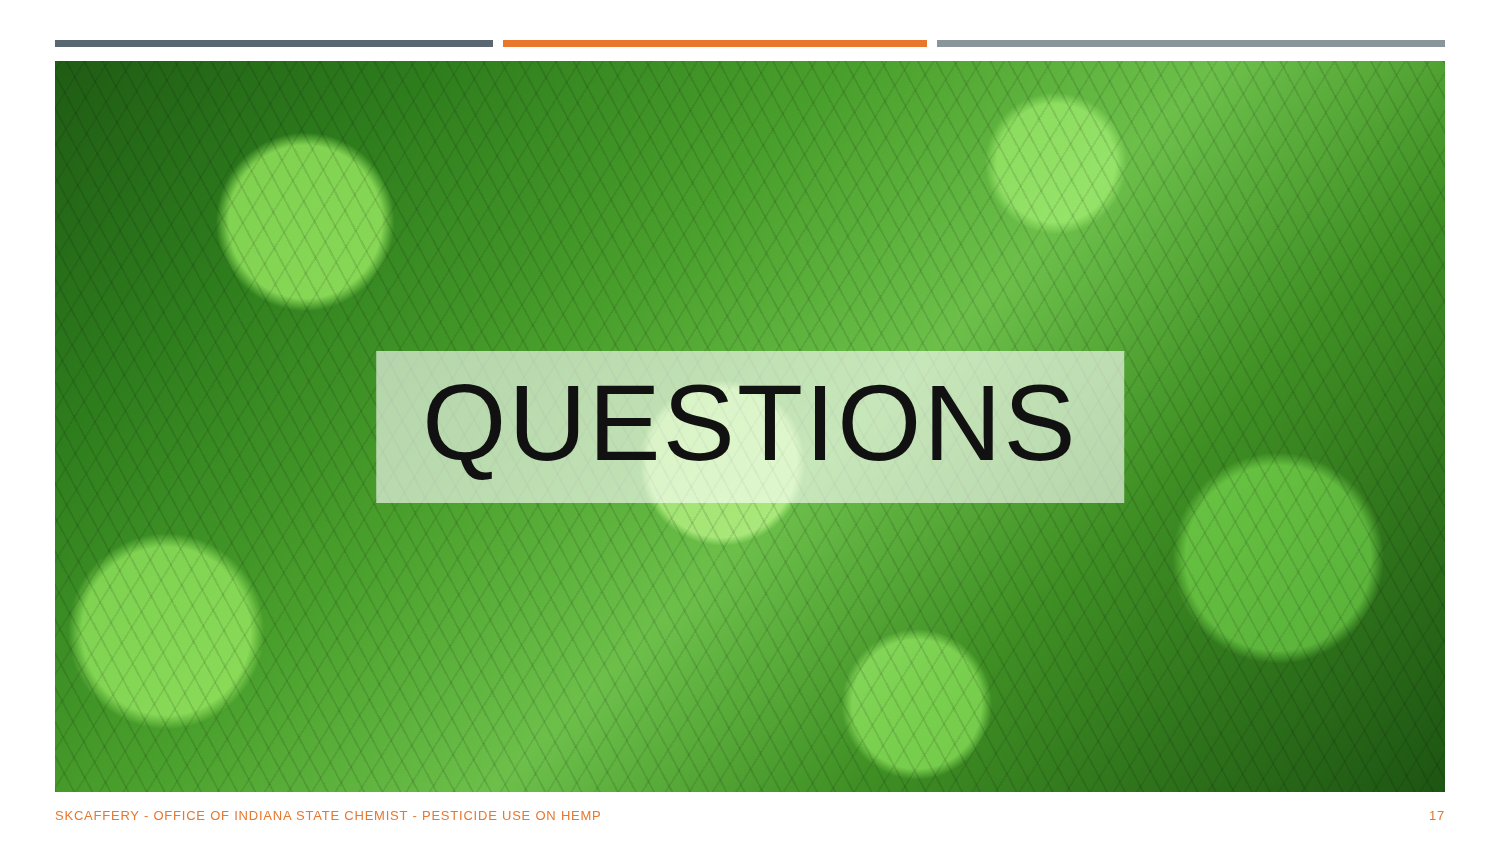Questions
SKCAFFERY - Office of Indiana State Chemist - Pesticide Use on Hemp 17